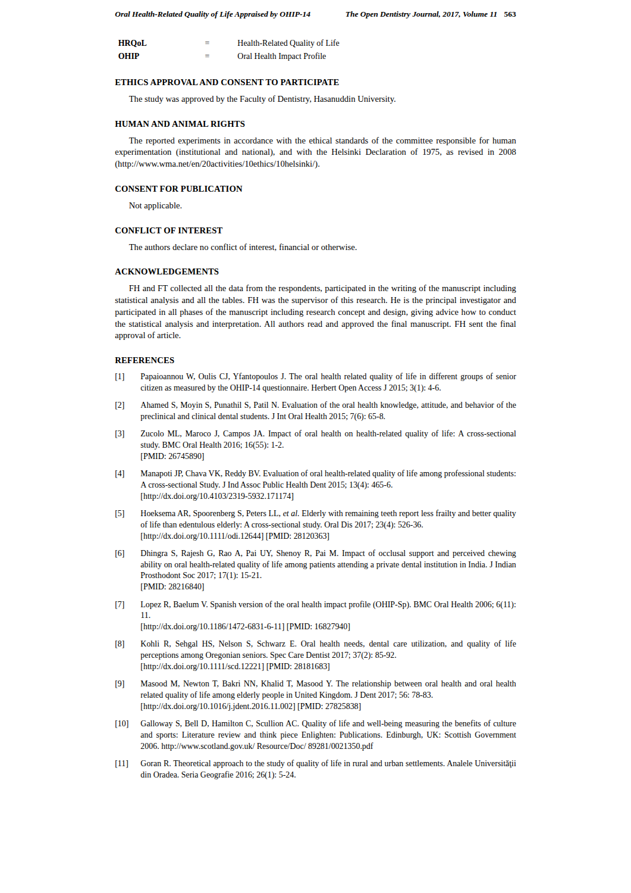Oral Health-Related Quality of Life Appraised by OHIP-14
The Open Dentistry Journal, 2017, Volume 11 563
| HRQoL | = | Health-Related Quality of Life |
| OHIP | = | Oral Health Impact Profile |
Ethics Approval and Consent to Participate
The study was approved by the Faculty of Dentistry, Hasanuddin University.
Human and Animal Rights
The reported experiments in accordance with the ethical standards of the committee responsible for human experimentation (institutional and national), and with the Helsinki Declaration of 1975, as revised in 2008 (http://www.wma.net/en/20activities/10ethics/10helsinki/).
Consent for Publication
Not applicable.
Conflict of Interest
The authors declare no conflict of interest, financial or otherwise.
Acknowledgements
FH and FT collected all the data from the respondents, participated in the writing of the manuscript including statistical analysis and all the tables. FH was the supervisor of this research. He is the principal investigator and participated in all phases of the manuscript including research concept and design, giving advice how to conduct the statistical analysis and interpretation. All authors read and approved the final manuscript. FH sent the final approval of article.
References
Papaioannou W, Oulis CJ, Yfantopoulos J. The oral health related quality of life in different groups of senior citizen as measured by the OHIP-14 questionnaire. Herbert Open Access J 2015; 3(1): 4-6.
Ahamed S, Moyin S, Punathil S, Patil N. Evaluation of the oral health knowledge, attitude, and behavior of the preclinical and clinical dental students. J Int Oral Health 2015; 7(6): 65-8.
Zucolo ML, Maroco J, Campos JA. Impact of oral health on health-related quality of life: A cross-sectional study. BMC Oral Health 2016; 16(55): 1-2. [PMID: 26745890]
Manapoti JP, Chava VK, Reddy BV. Evaluation of oral health-related quality of life among professional students: A cross-sectional Study. J Ind Assoc Public Health Dent 2015; 13(4): 465-6. [http://dx.doi.org/10.4103/2319-5932.171174]
Hoeksema AR, Spoorenberg S, Peters LL, et al. Elderly with remaining teeth report less frailty and better quality of life than edentulous elderly: A cross-sectional study. Oral Dis 2017; 23(4): 526-36. [http://dx.doi.org/10.1111/odi.12644] [PMID: 28120363]
Dhingra S, Rajesh G, Rao A, Pai UY, Shenoy R, Pai M. Impact of occlusal support and perceived chewing ability on oral health-related quality of life among patients attending a private dental institution in India. J Indian Prosthodont Soc 2017; 17(1): 15-21. [PMID: 28216840]
Lopez R, Baelum V. Spanish version of the oral health impact profile (OHIP-Sp). BMC Oral Health 2006; 6(11): 11. [http://dx.doi.org/10.1186/1472-6831-6-11] [PMID: 16827940]
Kohli R, Sehgal HS, Nelson S, Schwarz E. Oral health needs, dental care utilization, and quality of life perceptions among Oregonian seniors. Spec Care Dentist 2017; 37(2): 85-92. [http://dx.doi.org/10.1111/scd.12221] [PMID: 28181683]
Masood M, Newton T, Bakri NN, Khalid T, Masood Y. The relationship between oral health and oral health related quality of life among elderly people in United Kingdom. J Dent 2017; 56: 78-83. [http://dx.doi.org/10.1016/j.jdent.2016.11.002] [PMID: 27825838]
Galloway S, Bell D, Hamilton C, Scullion AC. Quality of life and well-being measuring the benefits of culture and sports: Literature review and think piece Enlighten: Publications. Edinburgh, UK: Scottish Government 2006. http://www.scotland.gov.uk/ Resource/Doc/ 89281/0021350.pdf
Goran R. Theoretical approach to the study of quality of life in rural and urban settlements. Analele Universităţii din Oradea. Seria Geografie 2016; 26(1): 5-24.